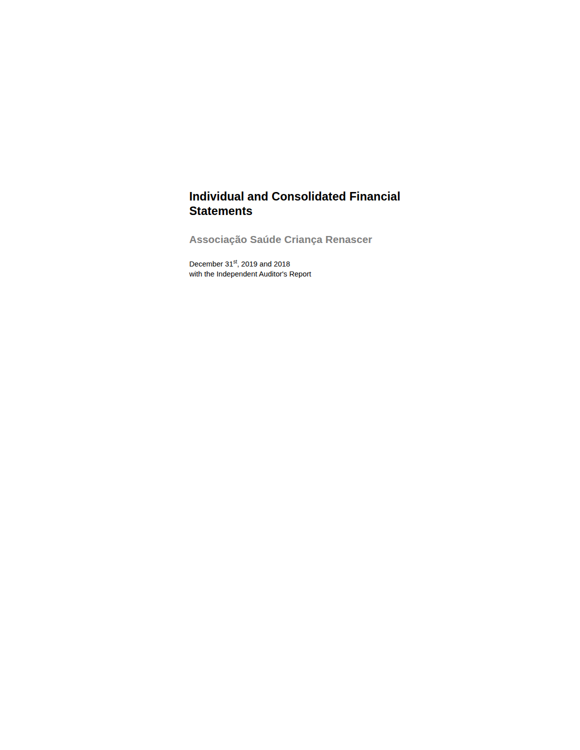Individual and Consolidated Financial Statements
Associação Saúde Criança Renascer
December 31st, 2019 and 2018
with the Independent Auditor's Report